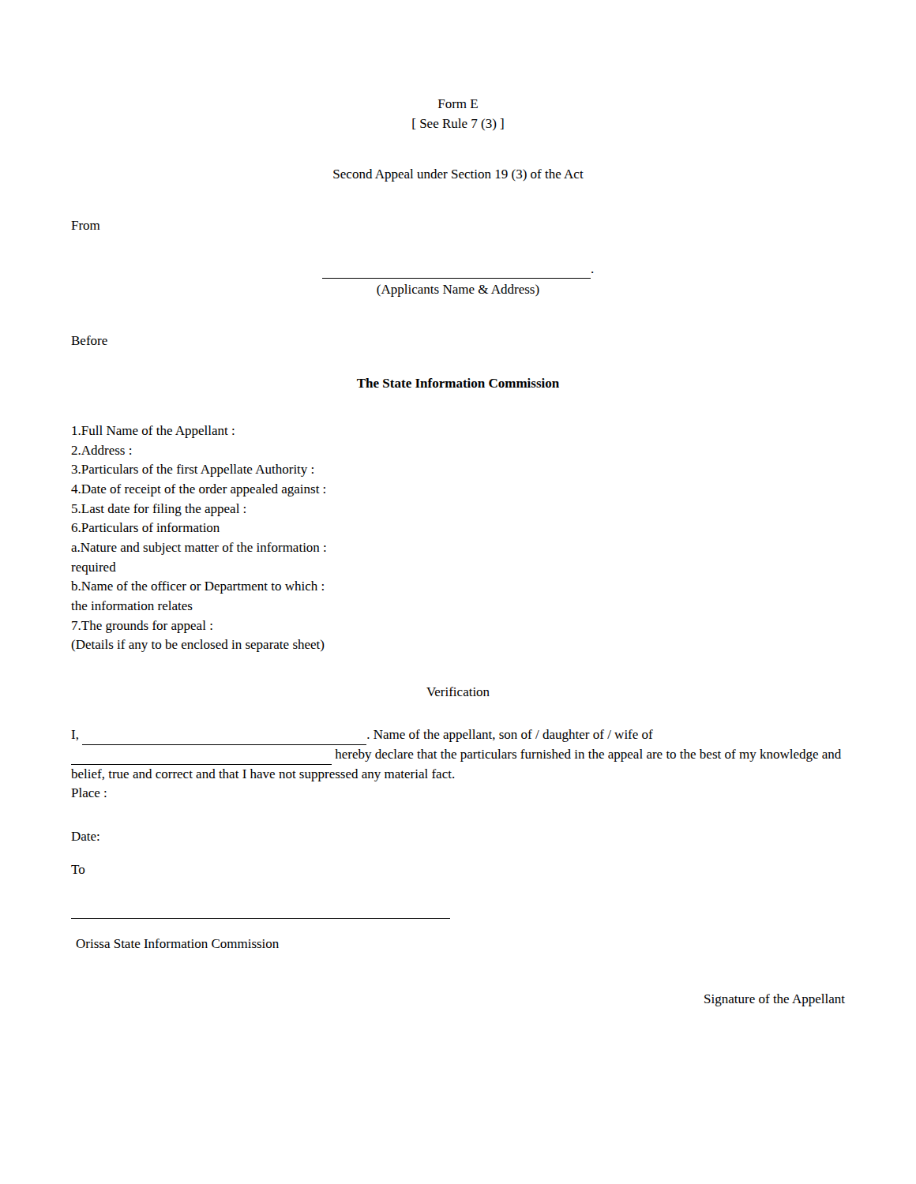Form E
[ See Rule 7 (3) ]
Second Appeal under Section 19 (3) of the Act
From
.
(Applicants Name & Address)
Before
The State Information Commission
1.Full Name of the Appellant :
2.Address :
3.Particulars of the first Appellate Authority :
4.Date of receipt of the order appealed against :
5.Last date for filing the appeal :
6.Particulars of information
a.Nature and subject matter of the information :
required
b.Name of the officer or Department to which :
the information relates
7.The grounds for appeal :
(Details if any to be enclosed in separate sheet)
Verification
I, . Name of the appellant, son of / daughter of / wife of hereby declare that the particulars furnished in the appeal are to the best of my knowledge and belief, true and correct and that I have not suppressed any material fact.
Place :
Date:
To
Orissa State Information Commission
Signature of the Appellant